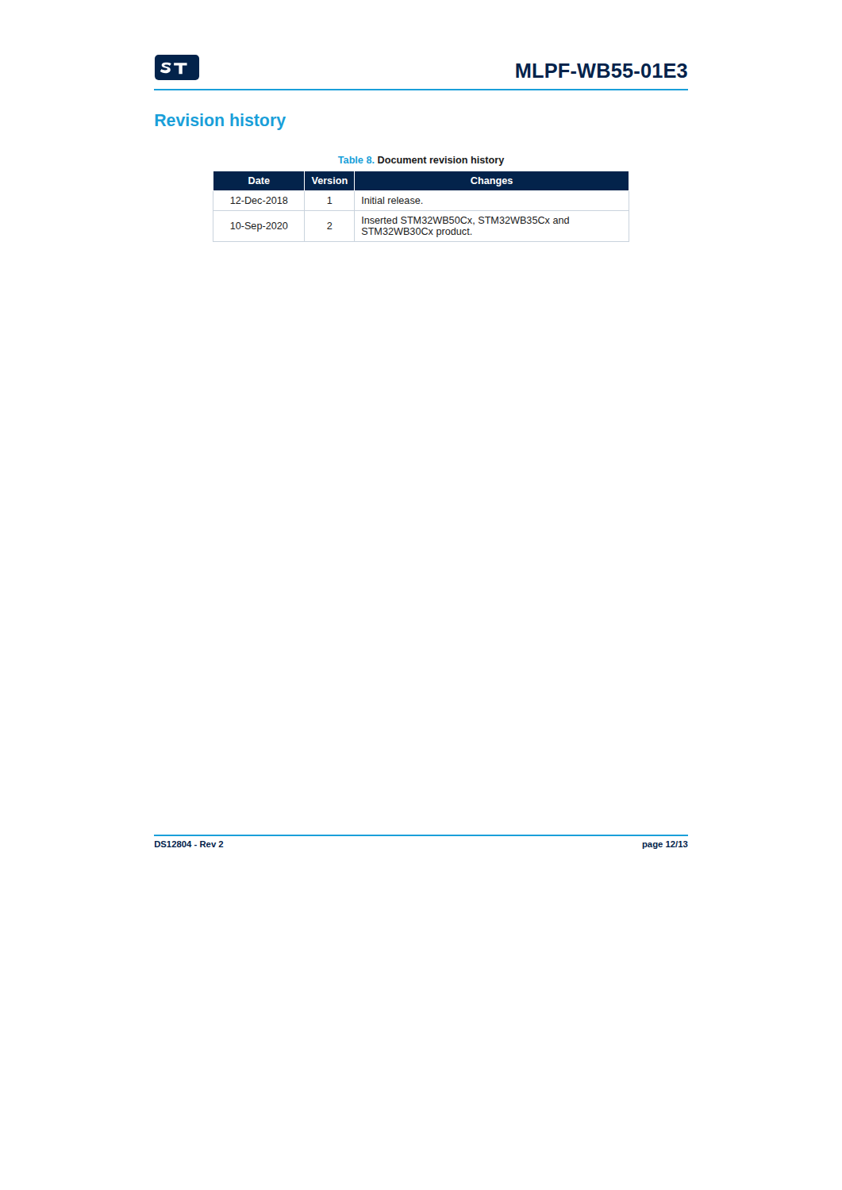MLPF-WB55-01E3
Revision history
Table 8. Document revision history
| Date | Version | Changes |
| --- | --- | --- |
| 12-Dec-2018 | 1 | Initial release. |
| 10-Sep-2020 | 2 | Inserted STM32WB50Cx, STM32WB35Cx and STM32WB30Cx product. |
DS12804 - Rev 2
page 12/13